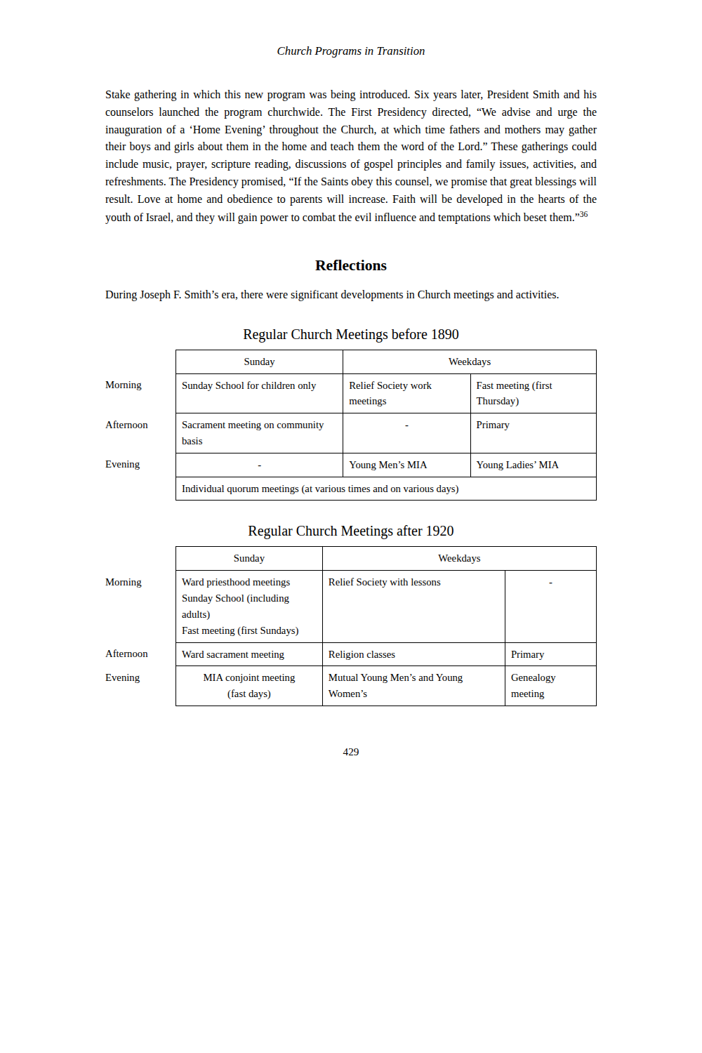Church Programs in Transition
Stake gathering in which this new program was being introduced. Six years later, President Smith and his counselors launched the program churchwide. The First Presidency directed, “We advise and urge the inauguration of a ‘Home Evening’ throughout the Church, at which time fathers and mothers may gather their boys and girls about them in the home and teach them the word of the Lord.” These gatherings could include music, prayer, scripture reading, discussions of gospel principles and family issues, activities, and refreshments. The Presidency promised, “If the Saints obey this counsel, we promise that great blessings will result. Love at home and obedience to parents will increase. Faith will be developed in the hearts of the youth of Israel, and they will gain power to combat the evil influence and temptations which beset them.”36
Reflections
During Joseph F. Smith’s era, there were significant developments in Church meetings and activities.
Regular Church Meetings before 1890
| | Sunday | Weekdays |
| Morning | Sunday School for children only | Relief Society work meetings | Fast meeting (first Thursday) |
| Afternoon | Sacrament meeting on community basis | - | Primary |
| Evening | - | Young Men’s MIA | Young Ladies’ MIA |
| | Individual quorum meetings (at various times and on various days) |
Regular Church Meetings after 1920
| | Sunday | Weekdays |
| Morning | Ward priesthood meetings Sunday School (including adults) Fast meeting (first Sundays) | Relief Society with lessons | - |
| Afternoon | Ward sacrament meeting | Religion classes | Primary |
| Evening | MIA conjoint meeting (fast days) | Mutual Young Men’s and Young Women’s | Genealogy meeting |
429